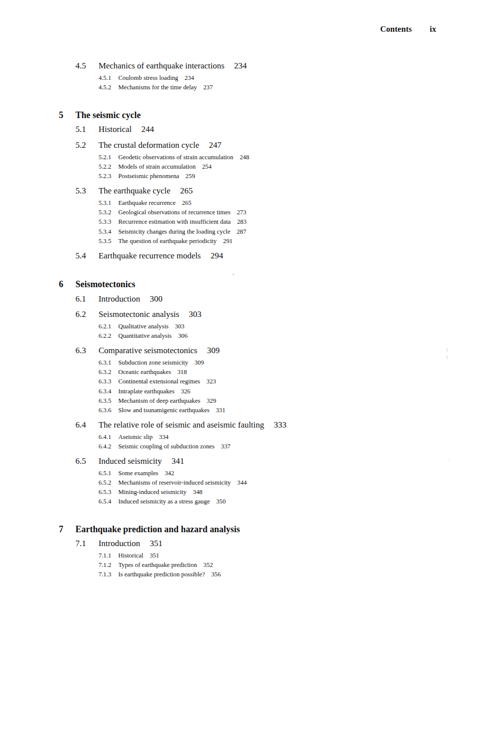Contents ix
4.5
Mechanics of earthquake interactions 234
4.5.1 Coulomb stress loading 234
4.5.2 Mechanisms for the time delay 237
5
The seismic cycle
5.1
Historical 244
5.2
The crustal deformation cycle 247
5.2.1 Geodetic observations of strain accumulation 248
5.2.2 Models of strain accumulation 254
5.2.3 Postseismic phenomena 259
5.3
The earthquake cycle 265
5.3.1 Earthquake recurrence 265
5.3.2 Geological observations of recurrence times 273
5.3.3 Recurrence estimation with insufficient data 283
5.3.4 Seismicity changes during the loading cycle 287
5.3.5 The question of earthquake periodicity 291
5.4
Earthquake recurrence models 294
6
Seismotectonics
6.1
Introduction 300
6.2
Seismotectonic analysis 303
6.2.1 Qualitative analysis 303
6.2.2 Quantitative analysis 306
6.3
Comparative seismotectonics 309
6.3.1 Subduction zone seismicity 309
6.3.2 Oceanic earthquakes 318
6.3.3 Continental extensional regimes 323
6.3.4 Intraplate earthquakes 326
6.3.5 Mechanism of deep earthquakes 329
6.3.6 Slow and tsunamigenic earthquakes 331
⁞ ⁞
6.4
The relative role of seismic and aseismic faulting 333
6.4.1 Aseismic slip 334
6.4.2 Seismic coupling of subduction zones 337
6.5
Induced seismicity 341
6.5.1 Some examples 342
6.5.2 Mechanisms of reservoir-induced seismicity 344
6.5.3 Mining-induced seismicity 348
6.5.4 Induced seismicity as a stress gauge 350
·
•
7
Earthquake prediction and hazard analysis
7.1
Introduction 351
7.1.1 Historical 351
7.1.2 Types of earthquake prediction 352
7.1.3 Is earthquake prediction possible? 356